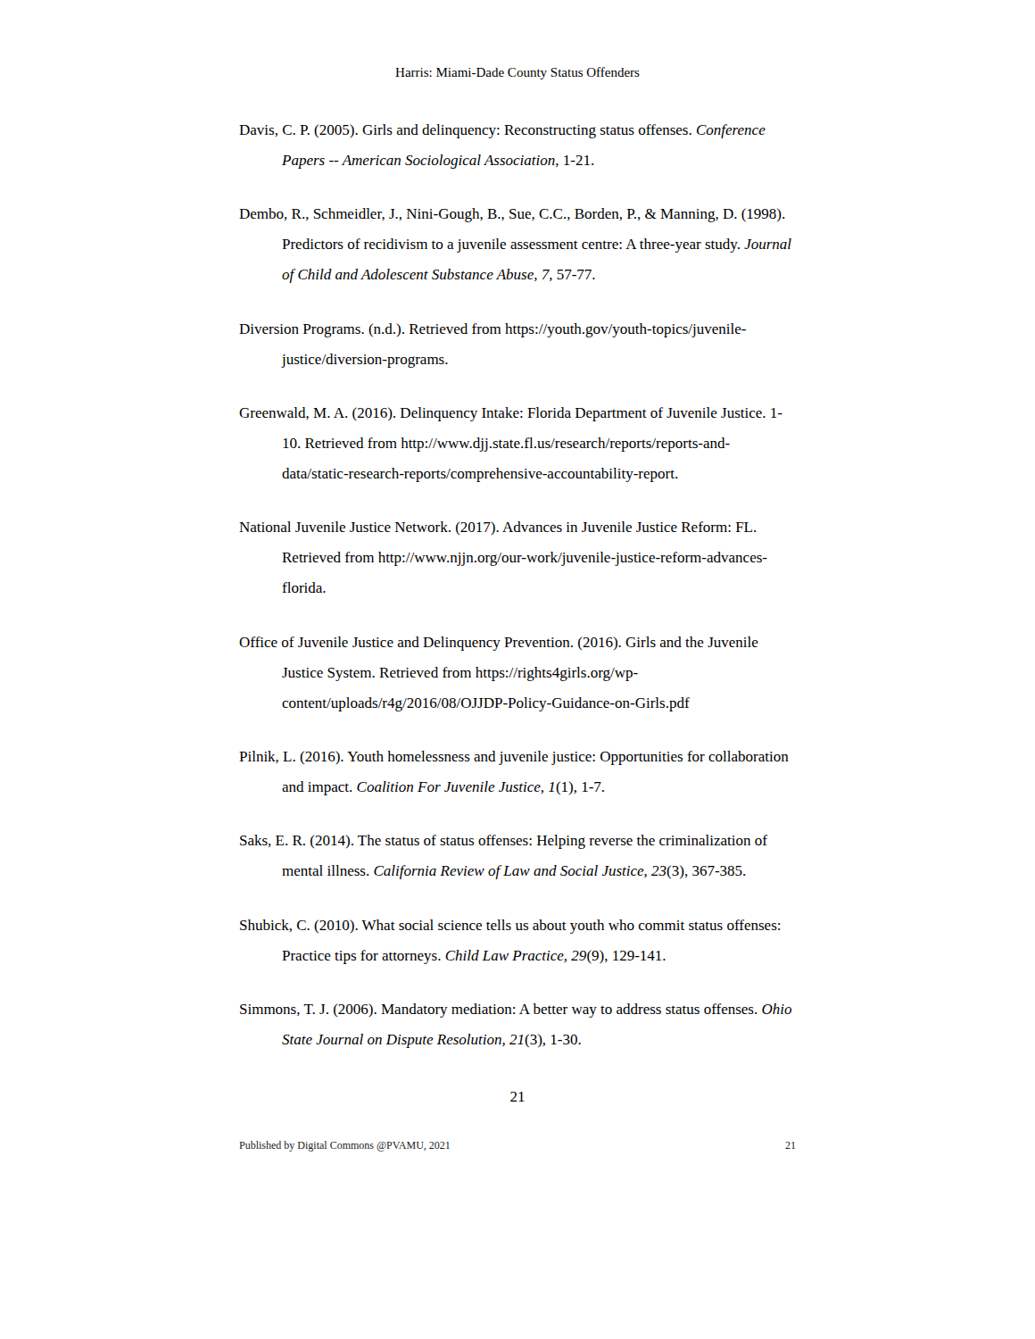Harris: Miami-Dade County Status Offenders
Davis, C. P. (2005). Girls and delinquency: Reconstructing status offenses. Conference Papers -- American Sociological Association, 1-21.
Dembo, R., Schmeidler, J., Nini-Gough, B., Sue, C.C., Borden, P., & Manning, D. (1998). Predictors of recidivism to a juvenile assessment centre: A three-year study. Journal of Child and Adolescent Substance Abuse, 7, 57-77.
Diversion Programs. (n.d.). Retrieved from https://youth.gov/youth-topics/juvenile-justice/diversion-programs.
Greenwald, M. A. (2016). Delinquency Intake: Florida Department of Juvenile Justice. 1-10. Retrieved from http://www.djj.state.fl.us/research/reports/reports-and-data/static-research-reports/comprehensive-accountability-report.
National Juvenile Justice Network. (2017). Advances in Juvenile Justice Reform: FL. Retrieved from http://www.njjn.org/our-work/juvenile-justice-reform-advances-florida.
Office of Juvenile Justice and Delinquency Prevention. (2016). Girls and the Juvenile Justice System. Retrieved from https://rights4girls.org/wp-content/uploads/r4g/2016/08/OJJDP-Policy-Guidance-on-Girls.pdf
Pilnik, L. (2016). Youth homelessness and juvenile justice: Opportunities for collaboration and impact. Coalition For Juvenile Justice, 1(1), 1-7.
Saks, E. R. (2014). The status of status offenses: Helping reverse the criminalization of mental illness. California Review of Law and Social Justice, 23(3), 367-385.
Shubick, C. (2010). What social science tells us about youth who commit status offenses: Practice tips for attorneys. Child Law Practice, 29(9), 129-141.
Simmons, T. J. (2006). Mandatory mediation: A better way to address status offenses. Ohio State Journal on Dispute Resolution, 21(3), 1-30.
21
Published by Digital Commons @PVAMU, 2021 21